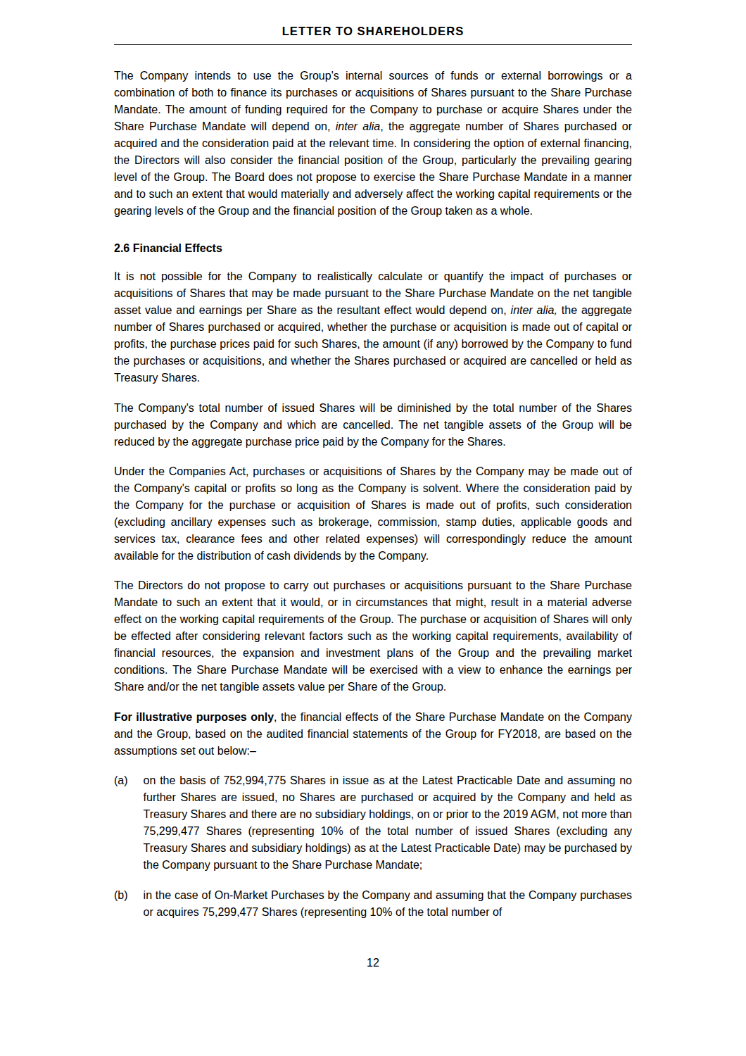Letter to Shareholders
The Company intends to use the Group's internal sources of funds or external borrowings or a combination of both to finance its purchases or acquisitions of Shares pursuant to the Share Purchase Mandate. The amount of funding required for the Company to purchase or acquire Shares under the Share Purchase Mandate will depend on, inter alia, the aggregate number of Shares purchased or acquired and the consideration paid at the relevant time. In considering the option of external financing, the Directors will also consider the financial position of the Group, particularly the prevailing gearing level of the Group. The Board does not propose to exercise the Share Purchase Mandate in a manner and to such an extent that would materially and adversely affect the working capital requirements or the gearing levels of the Group and the financial position of the Group taken as a whole.
2.6 Financial Effects
It is not possible for the Company to realistically calculate or quantify the impact of purchases or acquisitions of Shares that may be made pursuant to the Share Purchase Mandate on the net tangible asset value and earnings per Share as the resultant effect would depend on, inter alia, the aggregate number of Shares purchased or acquired, whether the purchase or acquisition is made out of capital or profits, the purchase prices paid for such Shares, the amount (if any) borrowed by the Company to fund the purchases or acquisitions, and whether the Shares purchased or acquired are cancelled or held as Treasury Shares.
The Company's total number of issued Shares will be diminished by the total number of the Shares purchased by the Company and which are cancelled. The net tangible assets of the Group will be reduced by the aggregate purchase price paid by the Company for the Shares.
Under the Companies Act, purchases or acquisitions of Shares by the Company may be made out of the Company's capital or profits so long as the Company is solvent. Where the consideration paid by the Company for the purchase or acquisition of Shares is made out of profits, such consideration (excluding ancillary expenses such as brokerage, commission, stamp duties, applicable goods and services tax, clearance fees and other related expenses) will correspondingly reduce the amount available for the distribution of cash dividends by the Company.
The Directors do not propose to carry out purchases or acquisitions pursuant to the Share Purchase Mandate to such an extent that it would, or in circumstances that might, result in a material adverse effect on the working capital requirements of the Group. The purchase or acquisition of Shares will only be effected after considering relevant factors such as the working capital requirements, availability of financial resources, the expansion and investment plans of the Group and the prevailing market conditions. The Share Purchase Mandate will be exercised with a view to enhance the earnings per Share and/or the net tangible assets value per Share of the Group.
For illustrative purposes only, the financial effects of the Share Purchase Mandate on the Company and the Group, based on the audited financial statements of the Group for FY2018, are based on the assumptions set out below:–
(a) on the basis of 752,994,775 Shares in issue as at the Latest Practicable Date and assuming no further Shares are issued, no Shares are purchased or acquired by the Company and held as Treasury Shares and there are no subsidiary holdings, on or prior to the 2019 AGM, not more than 75,299,477 Shares (representing 10% of the total number of issued Shares (excluding any Treasury Shares and subsidiary holdings) as at the Latest Practicable Date) may be purchased by the Company pursuant to the Share Purchase Mandate;
(b) in the case of On-Market Purchases by the Company and assuming that the Company purchases or acquires 75,299,477 Shares (representing 10% of the total number of
12